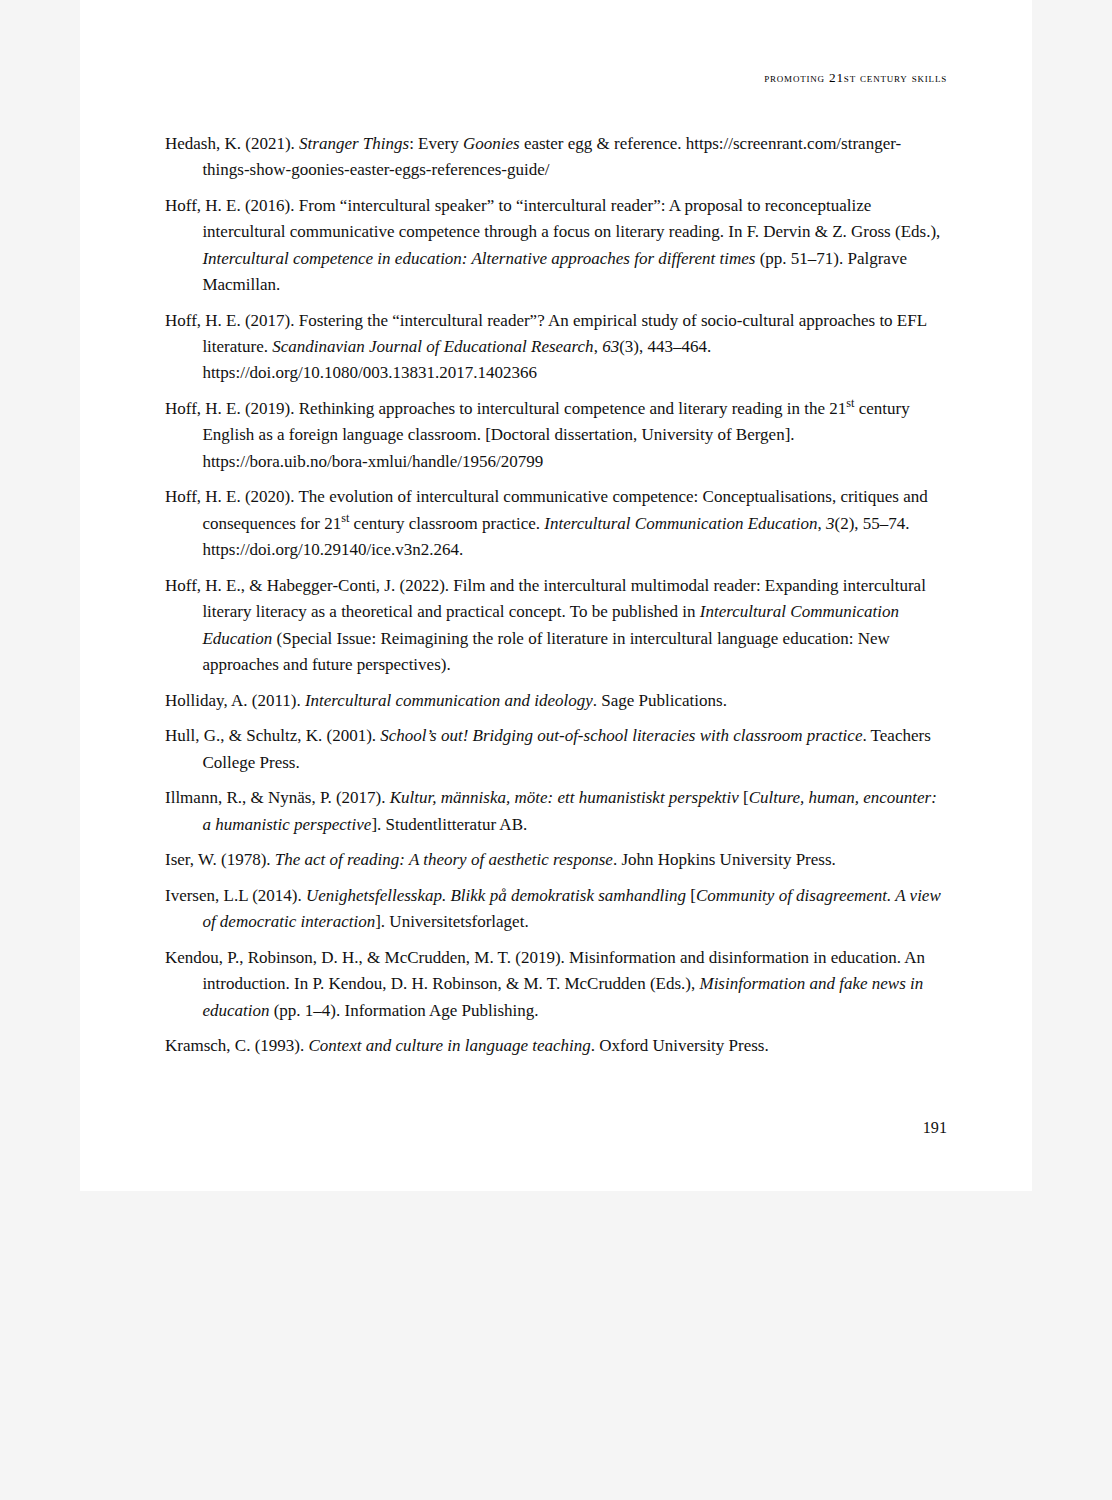promoting 21st century skills
Hedash, K. (2021). Stranger Things: Every Goonies easter egg & reference. https://screenrant.com/stranger-things-show-goonies-easter-eggs-references-guide/
Hoff, H. E. (2016). From “intercultural speaker” to “intercultural reader”: A proposal to reconceptualize intercultural communicative competence through a focus on literary reading. In F. Dervin & Z. Gross (Eds.), Intercultural competence in education: Alternative approaches for different times (pp. 51–71). Palgrave Macmillan.
Hoff, H. E. (2017). Fostering the “intercultural reader”? An empirical study of socio-cultural approaches to EFL literature. Scandinavian Journal of Educational Research, 63(3), 443–464. https://doi.org/10.1080/003.13831.2017.1402366
Hoff, H. E. (2019). Rethinking approaches to intercultural competence and literary reading in the 21st century English as a foreign language classroom. [Doctoral dissertation, University of Bergen]. https://bora.uib.no/bora-xmlui/handle/1956/20799
Hoff, H. E. (2020). The evolution of intercultural communicative competence: Conceptualisations, critiques and consequences for 21st century classroom practice. Intercultural Communication Education, 3(2), 55–74. https://doi.org/10.29140/ice.v3n2.264.
Hoff, H. E., & Habegger-Conti, J. (2022). Film and the intercultural multimodal reader: Expanding intercultural literary literacy as a theoretical and practical concept. To be published in Intercultural Communication Education (Special Issue: Reimagining the role of literature in intercultural language education: New approaches and future perspectives).
Holliday, A. (2011). Intercultural communication and ideology. Sage Publications.
Hull, G., & Schultz, K. (2001). School’s out! Bridging out-of-school literacies with classroom practice. Teachers College Press.
Illmann, R., & Nynäs, P. (2017). Kultur, människa, möte: ett humanistiskt perspektiv [Culture, human, encounter: a humanistic perspective]. Studentlitteratur AB.
Iser, W. (1978). The act of reading: A theory of aesthetic response. John Hopkins University Press.
Iversen, L.L (2014). Uenighetsfellesskap. Blikk på demokratisk samhandling [Community of disagreement. A view of democratic interaction]. Universitetsforlaget.
Kendou, P., Robinson, D. H., & McCrudden, M. T. (2019). Misinformation and disinformation in education. An introduction. In P. Kendou, D. H. Robinson, & M. T. McCrudden (Eds.), Misinformation and fake news in education (pp. 1–4). Information Age Publishing.
Kramsch, C. (1993). Context and culture in language teaching. Oxford University Press.
191